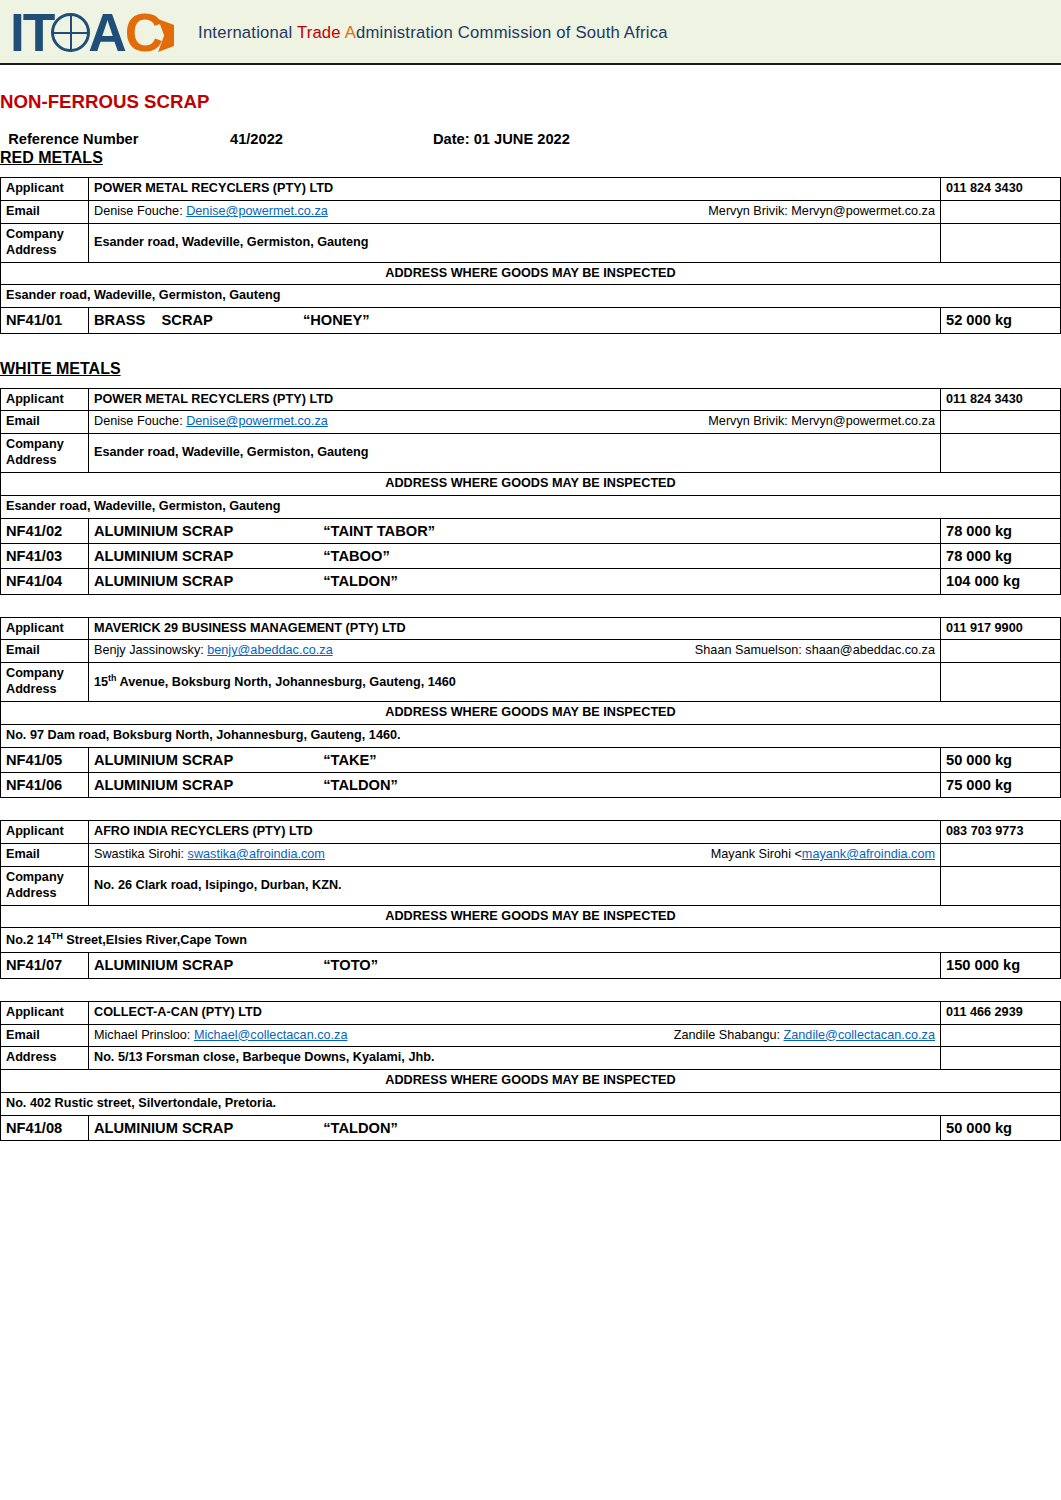IT AC
International Trade Administration Commission of South Africa
NON-FERROUS SCRAP
Reference Number 41/2022 Date: 01 JUNE 2022
RED METALS
| Applicant | POWER METAL RECYCLERS (PTY) LTD | 011 824 3430 |
| Email | Denise Fouche: Denise@powermet.co.za Mervyn Brivik: Mervyn@powermet.co.za | |
| Company Address | Esander road, Wadeville, Germiston, Gauteng | |
| ADDRESS WHERE GOODS MAY BE INSPECTED |
| Esander road, Wadeville, Germiston, Gauteng |
| NF41/01 | BRASS SCRAP “HONEY” | 52 000 kg |
WHITE METALS
| Applicant | POWER METAL RECYCLERS (PTY) LTD | 011 824 3430 |
| Email | Denise Fouche: Denise@powermet.co.za Mervyn Brivik: Mervyn@powermet.co.za | |
| Company Address | Esander road, Wadeville, Germiston, Gauteng | |
| ADDRESS WHERE GOODS MAY BE INSPECTED |
| Esander road, Wadeville, Germiston, Gauteng |
| NF41/02 | ALUMINIUM SCRAP “TAINT TABOR” | 78 000 kg |
| NF41/03 | ALUMINIUM SCRAP “TABOO” | 78 000 kg |
| NF41/04 | ALUMINIUM SCRAP “TALDON” | 104 000 kg |
| Applicant | MAVERICK 29 BUSINESS MANAGEMENT (PTY) LTD | 011 917 9900 |
| Email | Benjy Jassinowsky: benjy@abeddac.co.za Shaan Samuelson: shaan@abeddac.co.za | |
| Company Address | 15 th Avenue, Boksburg North, Johannesburg, Gauteng, 1460 | |
| ADDRESS WHERE GOODS MAY BE INSPECTED |
| No. 97 Dam road, Boksburg North, Johannesburg, Gauteng, 1460. |
| NF41/05 | ALUMINIUM SCRAP “TAKE” | 50 000 kg |
| NF41/06 | ALUMINIUM SCRAP “TALDON” | 75 000 kg |
| Applicant | AFRO INDIA RECYCLERS (PTY) LTD | 083 703 9773 |
| Email | Swastika Sirohi: swastika@afroindia.com Mayank Sirohi < mayank@afroindia.com | |
| Company Address | No. 26 Clark road, Isipingo, Durban, KZN. | |
| ADDRESS WHERE GOODS MAY BE INSPECTED |
| No.2 14 TH Street,Elsies River,Cape Town |
| NF41/07 | ALUMINIUM SCRAP “TOTO” | 150 000 kg |
| Applicant | COLLECT-A-CAN (PTY) LTD | 011 466 2939 |
| Email | Michael Prinsloo: Michael@collectacan.co.za Zandile Shabangu: Zandile@collectacan.co.za | |
| Address | No. 5/13 Forsman close, Barbeque Downs, Kyalami, Jhb. | |
| ADDRESS WHERE GOODS MAY BE INSPECTED |
| No. 402 Rustic street, Silvertondale, Pretoria. |
| NF41/08 | ALUMINIUM SCRAP “TALDON” | 50 000 kg |